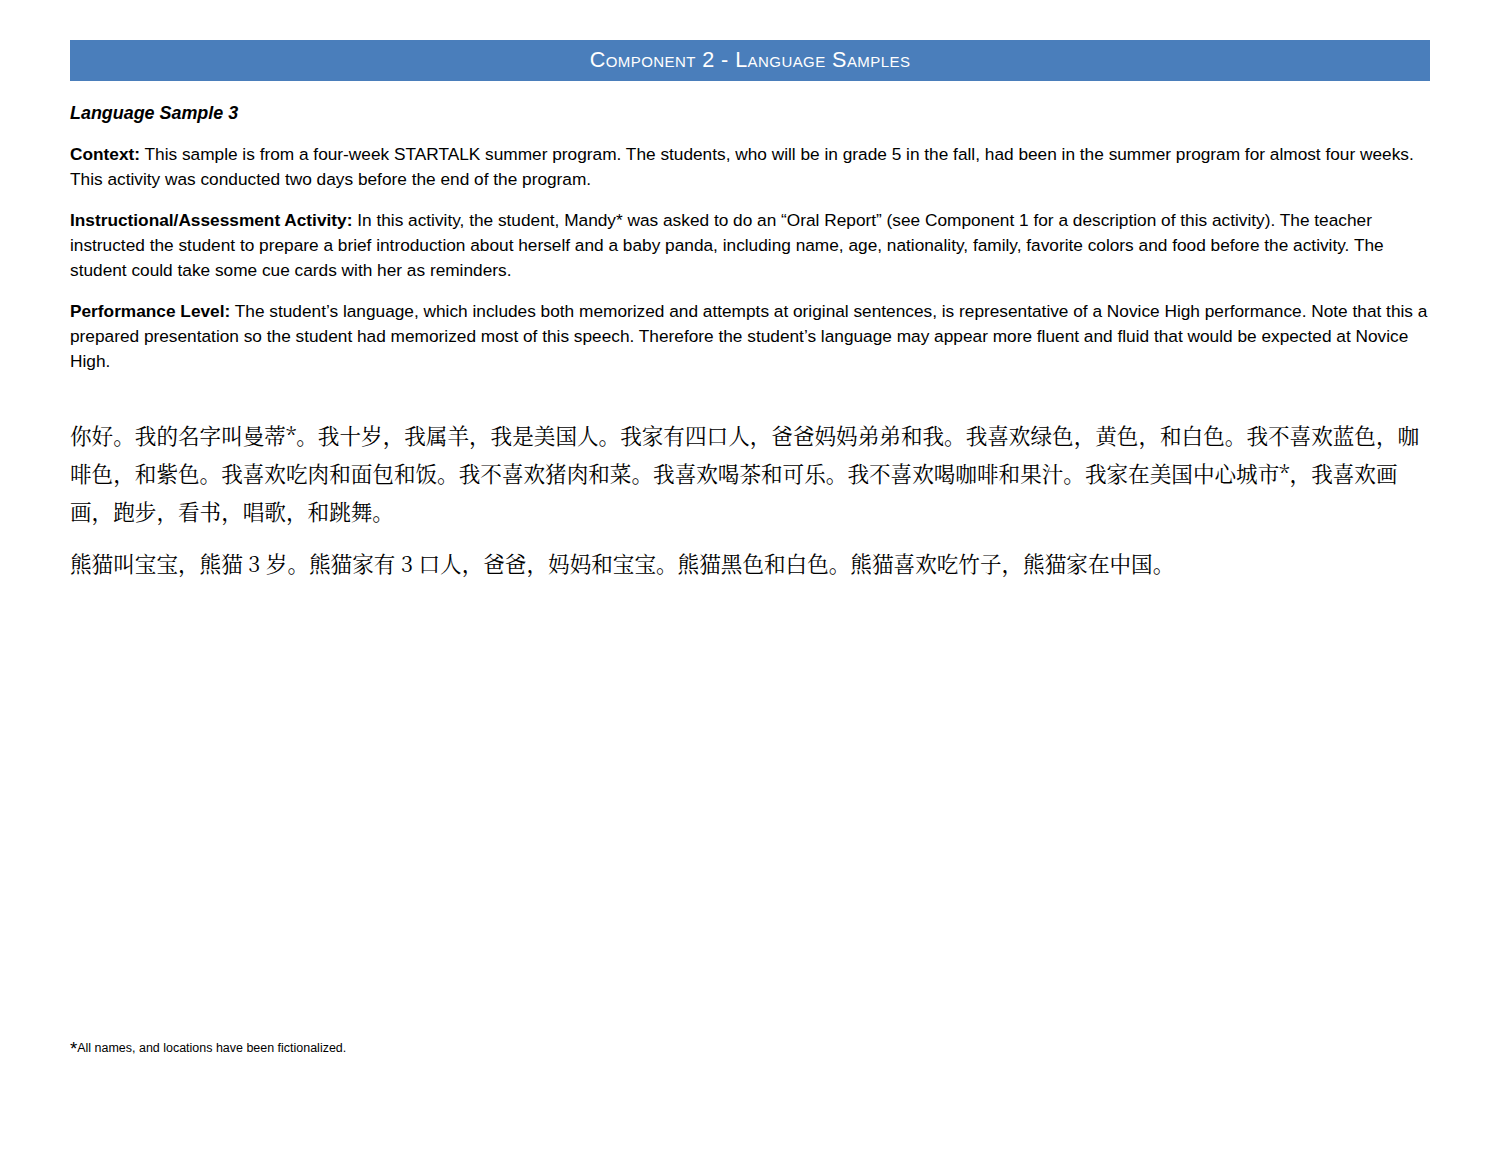Component 2 - Language Samples
Language Sample 3
Context: This sample is from a four-week STARTALK summer program. The students, who will be in grade 5 in the fall, had been in the summer program for almost four weeks. This activity was conducted two days before the end of the program.
Instructional/Assessment Activity: In this activity, the student, Mandy* was asked to do an “Oral Report” (see Component 1 for a description of this activity). The teacher instructed the student to prepare a brief introduction about herself and a baby panda, including name, age, nationality, family, favorite colors and food before the activity. The student could take some cue cards with her as reminders.
Performance Level: The student’s language, which includes both memorized and attempts at original sentences, is representative of a Novice High performance. Note that this a prepared presentation so the student had memorized most of this speech. Therefore the student’s language may appear more fluent and fluid that would be expected at Novice High.
你好。我的名字叫曼蒂*。我十岁，我属羊，我是美国人。我家有四口人，爸爸妈妈弟弟和我。我喜欢绿色，黄色，和白色。我不喜欢蓝色，咖啡色，和紫色。我喜欢吃肉和面包和饭。我不喜欢猪肉和菜。我喜欢喝茶和可乐。我不喜欢喝咖啡和果汁。我家在美国中心城市*，我喜欢画画，跑步，看书，唱歌，和跳舞。
熊猫叫宝宝，熊猫 3 岁。熊猫家有 3 口人，爸爸，妈妈和宝宝。熊猫黑色和白色。熊猫喜欢吃竹子，熊猫家在中国。
*All names, and locations have been fictionalized.